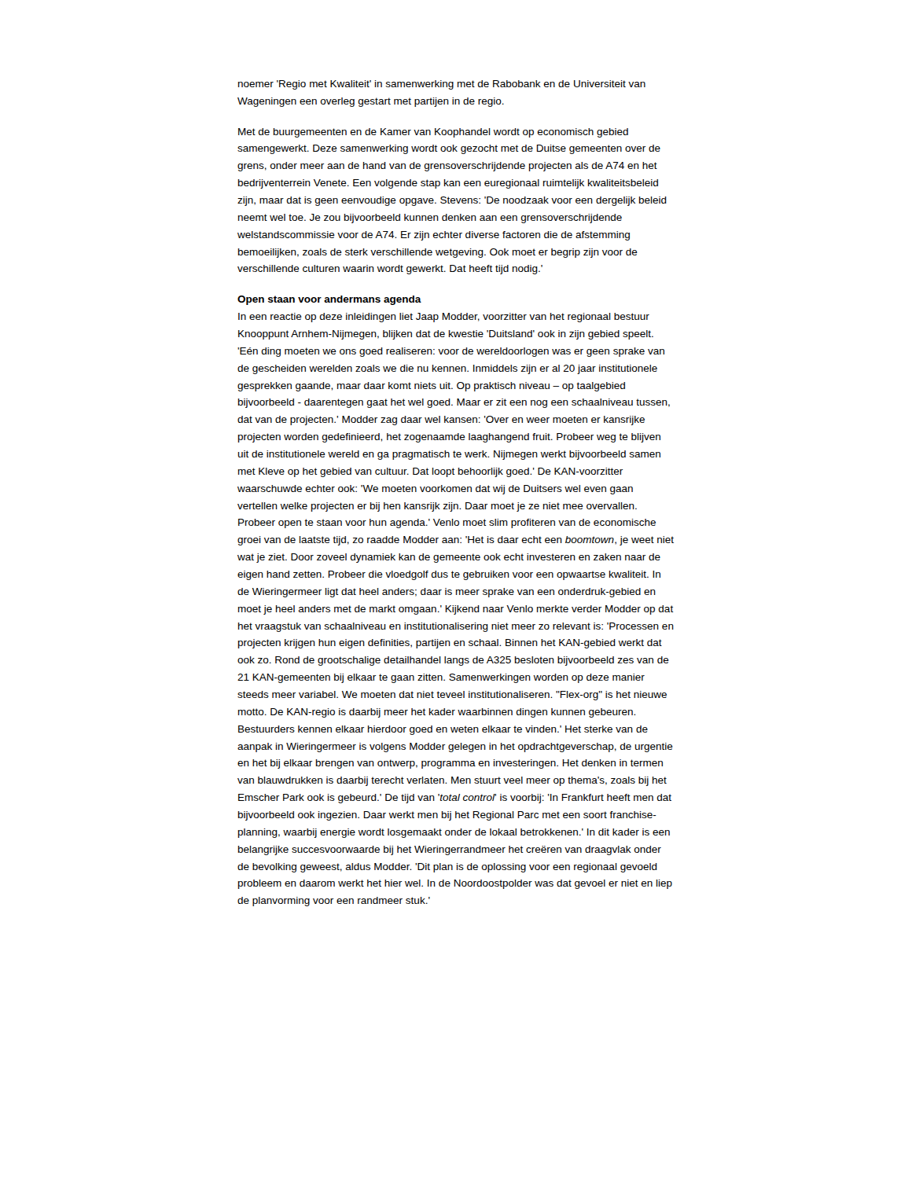noemer 'Regio met Kwaliteit' in samenwerking met de Rabobank en de Universiteit van Wageningen een overleg gestart met partijen in de regio.
Met de buurgemeenten en de Kamer van Koophandel wordt op economisch gebied samengewerkt. Deze samenwerking wordt ook gezocht met de Duitse gemeenten over de grens, onder meer aan de hand van de grensoverschrijdende projecten als de A74 en het bedrijventerrein Venete. Een volgende stap kan een euregionaal ruimtelijk kwaliteitsbeleid zijn, maar dat is geen eenvoudige opgave. Stevens: 'De noodzaak voor een dergelijk beleid neemt wel toe. Je zou bijvoorbeeld kunnen denken aan een grensoverschrijdende welstandscommissie voor de A74. Er zijn echter diverse factoren die de afstemming bemoeilijken, zoals de sterk verschillende wetgeving. Ook moet er begrip zijn voor de verschillende culturen waarin wordt gewerkt. Dat heeft tijd nodig.'
Open staan voor andermans agenda
In een reactie op deze inleidingen liet Jaap Modder, voorzitter van het regionaal bestuur Knooppunt Arnhem-Nijmegen, blijken dat de kwestie 'Duitsland' ook in zijn gebied speelt. 'Eén ding moeten we ons goed realiseren: voor de wereldoorlogen was er geen sprake van de gescheiden werelden zoals we die nu kennen. Inmiddels zijn er al 20 jaar institutionele gesprekken gaande, maar daar komt niets uit. Op praktisch niveau – op taalgebied bijvoorbeeld - daarentegen gaat het wel goed. Maar er zit een nog een schaalniveau tussen, dat van de projecten.' Modder zag daar wel kansen: 'Over en weer moeten er kansrijke projecten worden gedefinieerd, het zogenaamde laaghangend fruit. Probeer weg te blijven uit de institutionele wereld en ga pragmatisch te werk. Nijmegen werkt bijvoorbeeld samen met Kleve op het gebied van cultuur. Dat loopt behoorlijk goed.' De KAN-voorzitter waarschuwde echter ook: 'We moeten voorkomen dat wij de Duitsers wel even gaan vertellen welke projecten er bij hen kansrijk zijn. Daar moet je ze niet mee overvallen. Probeer open te staan voor hun agenda.' Venlo moet slim profiteren van de economische groei van de laatste tijd, zo raadde Modder aan: 'Het is daar echt een boomtown, je weet niet wat je ziet. Door zoveel dynamiek kan de gemeente ook echt investeren en zaken naar de eigen hand zetten. Probeer die vloedgolf dus te gebruiken voor een opwaartse kwaliteit. In de Wieringermeer ligt dat heel anders; daar is meer sprake van een onderdruk-gebied en moet je heel anders met de markt omgaan.' Kijkend naar Venlo merkte verder Modder op dat het vraagstuk van schaalniveau en institutionalisering niet meer zo relevant is: 'Processen en projecten krijgen hun eigen definities, partijen en schaal. Binnen het KAN-gebied werkt dat ook zo. Rond de grootschalige detailhandel langs de A325 besloten bijvoorbeeld zes van de 21 KAN-gemeenten bij elkaar te gaan zitten. Samenwerkingen worden op deze manier steeds meer variabel. We moeten dat niet teveel institutionaliseren. "Flex-org" is het nieuwe motto. De KAN-regio is daarbij meer het kader waarbinnen dingen kunnen gebeuren. Bestuurders kennen elkaar hierdoor goed en weten elkaar te vinden.' Het sterke van de aanpak in Wieringermeer is volgens Modder gelegen in het opdrachtgeverschap, de urgentie en het bij elkaar brengen van ontwerp, programma en investeringen. Het denken in termen van blauwdrukken is daarbij terecht verlaten. Men stuurt veel meer op thema's, zoals bij het Emscher Park ook is gebeurd.' De tijd van 'total control' is voorbij: 'In Frankfurt heeft men dat bijvoorbeeld ook ingezien. Daar werkt men bij het Regional Parc met een soort franchise-planning, waarbij energie wordt losgemaakt onder de lokaal betrokkenen.' In dit kader is een belangrijke succesvoorwaarde bij het Wieringerrandmeer het creëren van draagvlak onder de bevolking geweest, aldus Modder. 'Dit plan is de oplossing voor een regionaal gevoeld probleem en daarom werkt het hier wel. In de Noordoostpolder was dat gevoel er niet en liep de planvorming voor een randmeer stuk.'